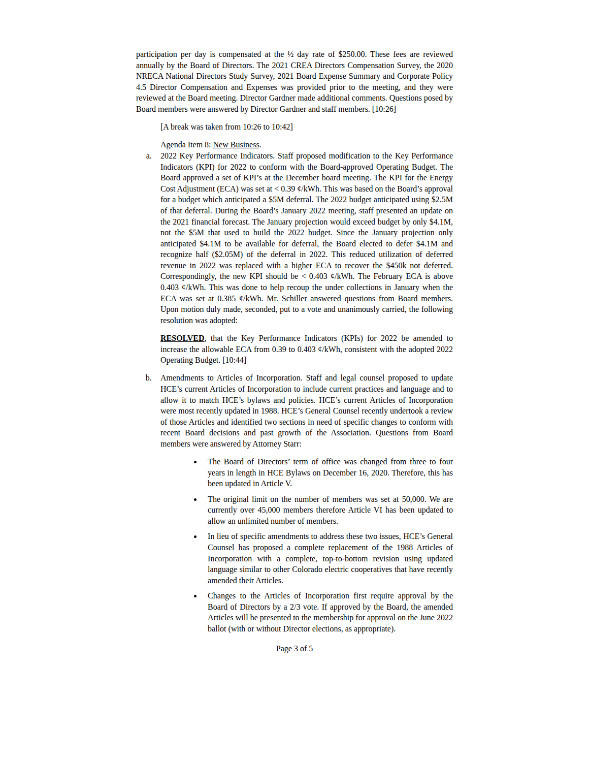participation per day is compensated at the ½ day rate of $250.00. These fees are reviewed annually by the Board of Directors. The 2021 CREA Directors Compensation Survey, the 2020 NRECA National Directors Study Survey, 2021 Board Expense Summary and Corporate Policy 4.5 Director Compensation and Expenses was provided prior to the meeting, and they were reviewed at the Board meeting. Director Gardner made additional comments. Questions posed by Board members were answered by Director Gardner and staff members. [10:26]
[A break was taken from 10:26 to 10:42]
Agenda Item 8: New Business.
a.
2022 Key Performance Indicators. Staff proposed modification to the Key Performance Indicators (KPI) for 2022 to conform with the Board-approved Operating Budget. The Board approved a set of KPI’s at the December board meeting. The KPI for the Energy Cost Adjustment (ECA) was set at < 0.39 ¢/kWh. This was based on the Board’s approval for a budget which anticipated a $5M deferral. The 2022 budget anticipated using $2.5M of that deferral. During the Board’s January 2022 meeting, staff presented an update on the 2021 financial forecast. The January projection would exceed budget by only $4.1M, not the $5M that used to build the 2022 budget. Since the January projection only anticipated $4.1M to be available for deferral, the Board elected to defer $4.1M and recognize half ($2.05M) of the deferral in 2022. This reduced utilization of deferred revenue in 2022 was replaced with a higher ECA to recover the $450k not deferred. Correspondingly, the new KPI should be < 0.403 ¢/kWh. The February ECA is above 0.403 ¢/kWh. This was done to help recoup the under collections in January when the ECA was set at 0.385 ¢/kWh. Mr. Schiller answered questions from Board members. Upon motion duly made, seconded, put to a vote and unanimously carried, the following resolution was adopted:
RESOLVED, that the Key Performance Indicators (KPIs) for 2022 be amended to increase the allowable ECA from 0.39 to 0.403 ¢/kWh, consistent with the adopted 2022 Operating Budget. [10:44]
b.
Amendments to Articles of Incorporation. Staff and legal counsel proposed to update HCE’s current Articles of Incorporation to include current practices and language and to allow it to match HCE’s bylaws and policies. HCE’s current Articles of Incorporation were most recently updated in 1988. HCE’s General Counsel recently undertook a review of those Articles and identified two sections in need of specific changes to conform with recent Board decisions and past growth of the Association. Questions from Board members were answered by Attorney Starr:
The Board of Directors’ term of office was changed from three to four years in length in HCE Bylaws on December 16, 2020. Therefore, this has been updated in Article V.
The original limit on the number of members was set at 50,000. We are currently over 45,000 members therefore Article VI has been updated to allow an unlimited number of members.
In lieu of specific amendments to address these two issues, HCE’s General Counsel has proposed a complete replacement of the 1988 Articles of Incorporation with a complete, top-to-bottom revision using updated language similar to other Colorado electric cooperatives that have recently amended their Articles.
Changes to the Articles of Incorporation first require approval by the Board of Directors by a 2/3 vote. If approved by the Board, the amended Articles will be presented to the membership for approval on the June 2022 ballot (with or without Director elections, as appropriate).
Page 3 of 5